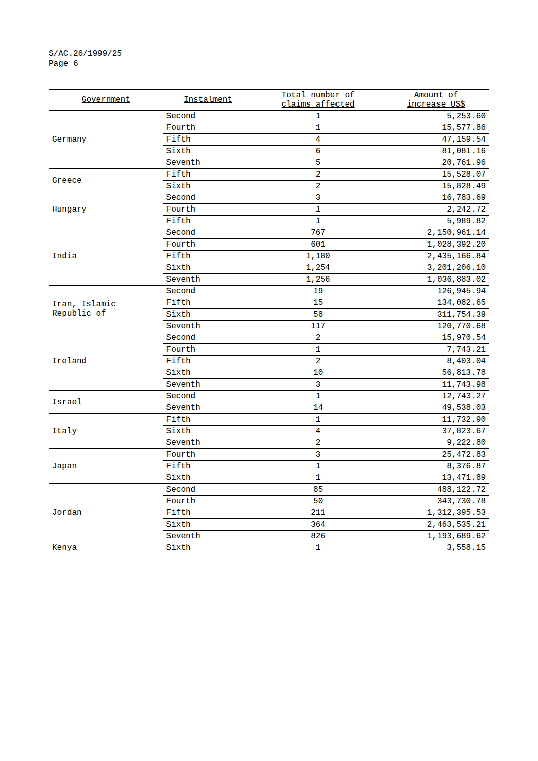S/AC.26/1999/25
Page 6
| Government | Instalment | Total number of claims affected | Amount of increase US$ |
| --- | --- | --- | --- |
| Germany | Second | 1 | 5,253.60 |
| Fourth | 1 | 15,577.86 |
| Fifth | 4 | 47,159.54 |
| Sixth | 6 | 81,081.16 |
| Seventh | 5 | 20,761.96 |
| Greece | Fifth | 2 | 15,528.07 |
| Sixth | 2 | 15,828.49 |
| Hungary | Second | 3 | 16,783.69 |
| Fourth | 1 | 2,242.72 |
| Fifth | 1 | 5,989.82 |
| India | Second | 767 | 2,150,961.14 |
| Fourth | 601 | 1,028,392.20 |
| Fifth | 1,180 | 2,435,166.84 |
| Sixth | 1,254 | 3,201,206.10 |
| Seventh | 1,256 | 1,036,883.02 |
| Iran, Islamic Republic of | Second | 19 | 126,945.94 |
| Fifth | 15 | 134,082.65 |
| Sixth | 58 | 311,754.39 |
| Seventh | 117 | 120,770.68 |
| Ireland | Second | 2 | 15,970.54 |
| Fourth | 1 | 7,743.21 |
| Fifth | 2 | 8,403.04 |
| Sixth | 10 | 56,813.78 |
| Seventh | 3 | 11,743.98 |
| Israel | Second | 1 | 12,743.27 |
| Seventh | 14 | 49,538.03 |
| Italy | Fifth | 1 | 11,732.90 |
| Sixth | 4 | 37,823.67 |
| Seventh | 2 | 9,222.80 |
| Japan | Fourth | 3 | 25,472.83 |
| Fifth | 1 | 8,376.87 |
| Sixth | 1 | 13,471.89 |
| Jordan | Second | 85 | 488,122.72 |
| Fourth | 50 | 343,730.78 |
| Fifth | 211 | 1,312,395.53 |
| Sixth | 364 | 2,463,535.21 |
| Seventh | 826 | 1,193,689.62 |
| Kenya | Sixth | 1 | 3,558.15 |